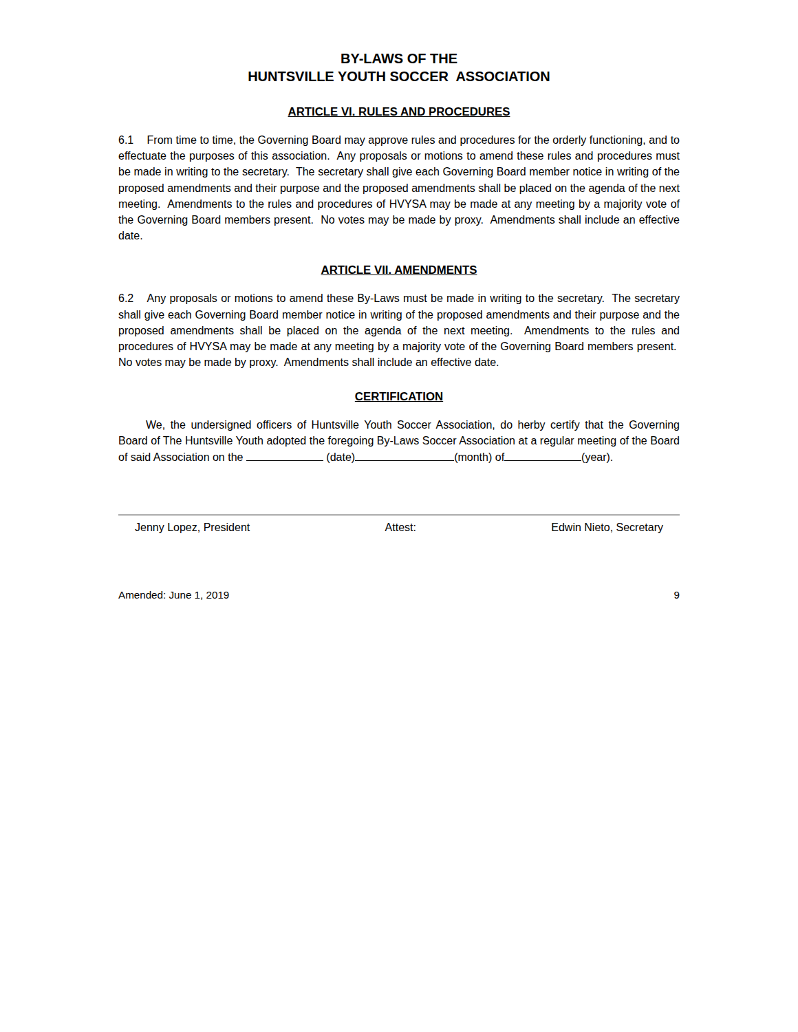BY-LAWS OF THE
HUNTSVILLE YOUTH SOCCER ASSOCIATION
ARTICLE VI. RULES AND PROCEDURES
6.1 From time to time, the Governing Board may approve rules and procedures for the orderly functioning, and to effectuate the purposes of this association. Any proposals or motions to amend these rules and procedures must be made in writing to the secretary. The secretary shall give each Governing Board member notice in writing of the proposed amendments and their purpose and the proposed amendments shall be placed on the agenda of the next meeting. Amendments to the rules and procedures of HVYSA may be made at any meeting by a majority vote of the Governing Board members present. No votes may be made by proxy. Amendments shall include an effective date.
ARTICLE VII. AMENDMENTS
6.2 Any proposals or motions to amend these By-Laws must be made in writing to the secretary. The secretary shall give each Governing Board member notice in writing of the proposed amendments and their purpose and the proposed amendments shall be placed on the agenda of the next meeting. Amendments to the rules and procedures of HVYSA may be made at any meeting by a majority vote of the Governing Board members present. No votes may be made by proxy. Amendments shall include an effective date.
CERTIFICATION
We, the undersigned officers of Huntsville Youth Soccer Association, do herby certify that the Governing Board of The Huntsville Youth adopted the foregoing By-Laws Soccer Association at a regular meeting of the Board of said Association on the (date) (month) of (year).
Jenny Lopez, President Attest: Edwin Nieto, Secretary
Amended: June 1, 2019 9